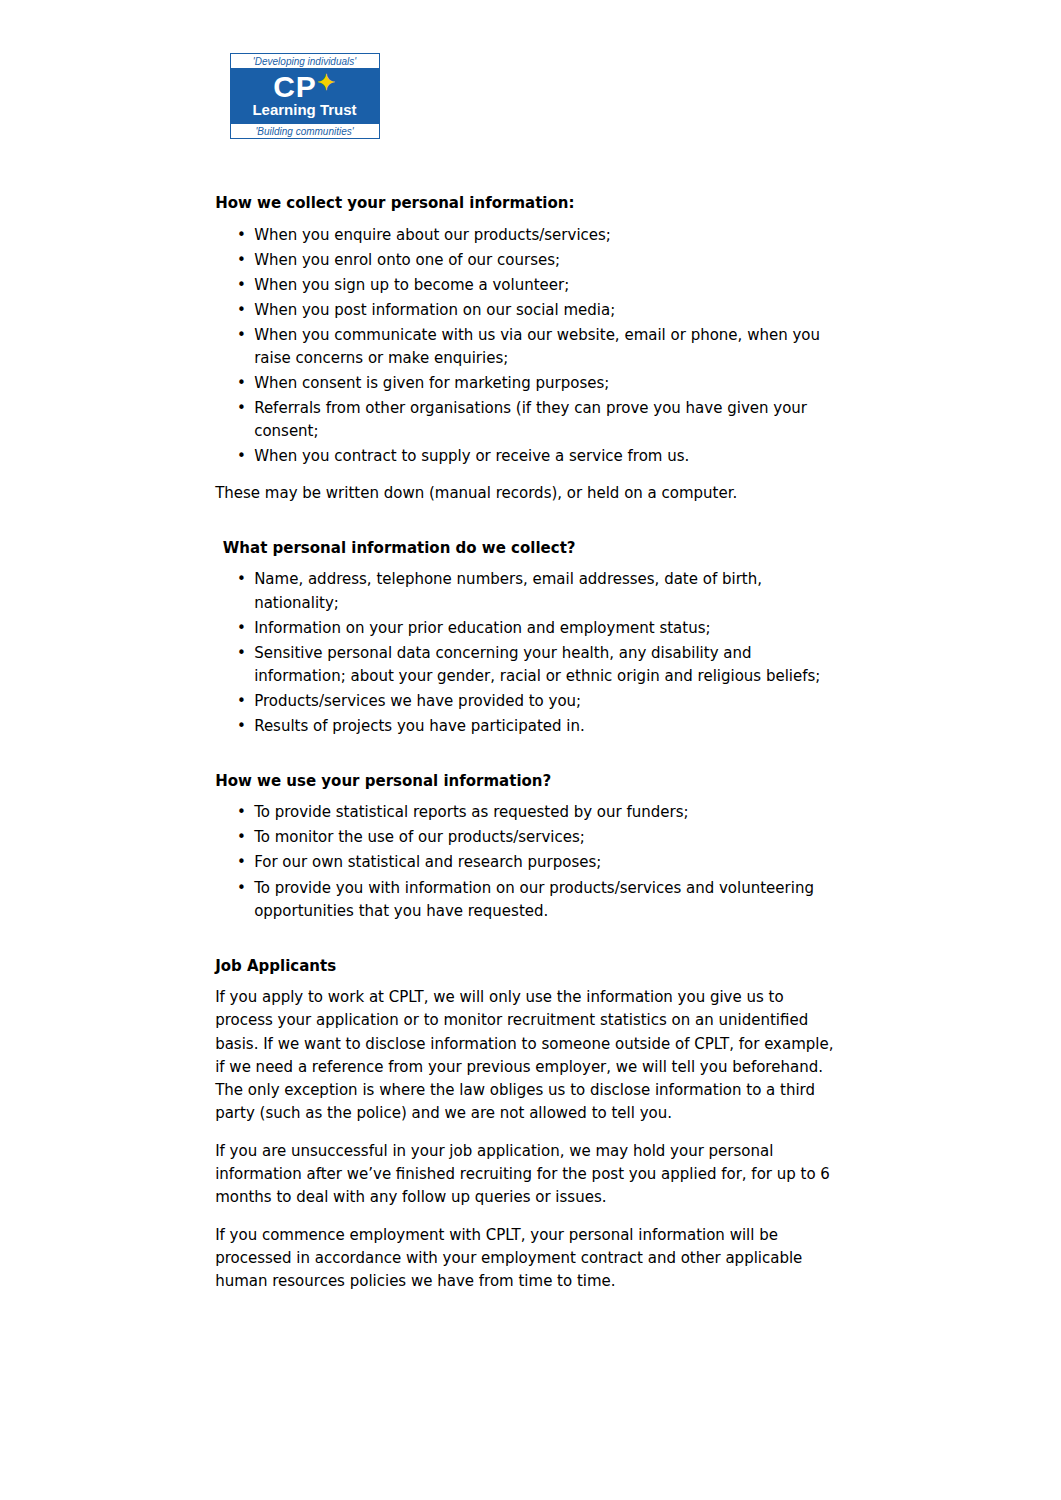'Developing individuals'
CP✦
Learning Trust
'Building communities'
How we collect your personal information:
When you enquire about our products/services;
When you enrol onto one of our courses;
When you sign up to become a volunteer;
When you post information on our social media;
When you communicate with us via our website, email or phone, when you raise concerns or make enquiries;
When consent is given for marketing purposes;
Referrals from other organisations (if they can prove you have given your consent;
When you contract to supply or receive a service from us.
These may be written down (manual records), or held on a computer.
What personal information do we collect?
Name, address, telephone numbers, email addresses, date of birth, nationality;
Information on your prior education and employment status;
Sensitive personal data concerning your health, any disability and information; about your gender, racial or ethnic origin and religious beliefs;
Products/services we have provided to you;
Results of projects you have participated in.
How we use your personal information?
To provide statistical reports as requested by our funders;
To monitor the use of our products/services;
For our own statistical and research purposes;
To provide you with information on our products/services and volunteering opportunities that you have requested.
Job Applicants
If you apply to work at CPLT, we will only use the information you give us to process your application or to monitor recruitment statistics on an unidentified basis. If we want to disclose information to someone outside of CPLT, for example, if we need a reference from your previous employer, we will tell you beforehand. The only exception is where the law obliges us to disclose information to a third party (such as the police) and we are not allowed to tell you.
If you are unsuccessful in your job application, we may hold your personal information after we’ve finished recruiting for the post you applied for, for up to 6 months to deal with any follow up queries or issues.
If you commence employment with CPLT, your personal information will be processed in accordance with your employment contract and other applicable human resources policies we have from time to time.